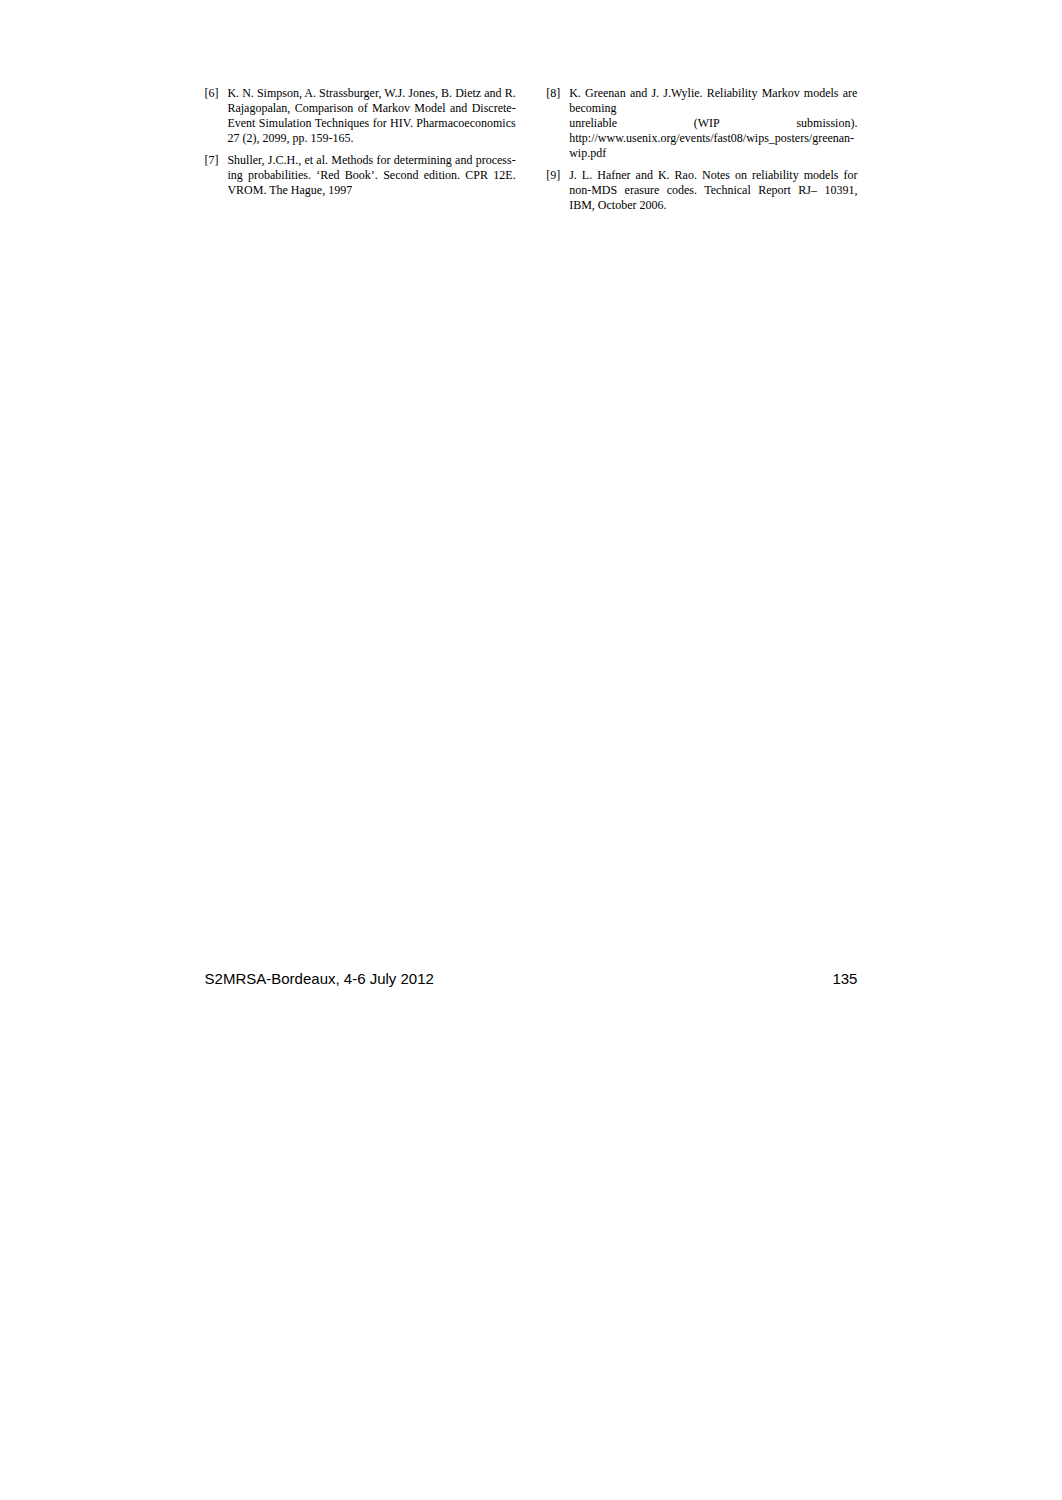[6] K. N. Simpson, A. Strassburger, W.J. Jones, B. Dietz and R. Rajagopalan, Comparison of Markov Model and Discrete-Event Simulation Techniques for HIV. Pharmacoeconomics 27 (2), 2099, pp. 159-165.
[7] Shuller, J.C.H., et al. Methods for determining and processing probabilities. ‘Red Book’. Second edition. CPR 12E. VROM. The Hague, 1997
[8] K. Greenan and J. J.Wylie. Reliability Markov models are becoming unreliable(WIP submission). http://www.usenix.org/events/fast08/wips_posters/greenan-wip.pdf
[9] J. L. Hafner and K. Rao. Notes on reliability models for non-MDS erasure codes. Technical Report RJ– 10391, IBM, October 2006.
S2MRSA-Bordeaux, 4-6 July 2012
135